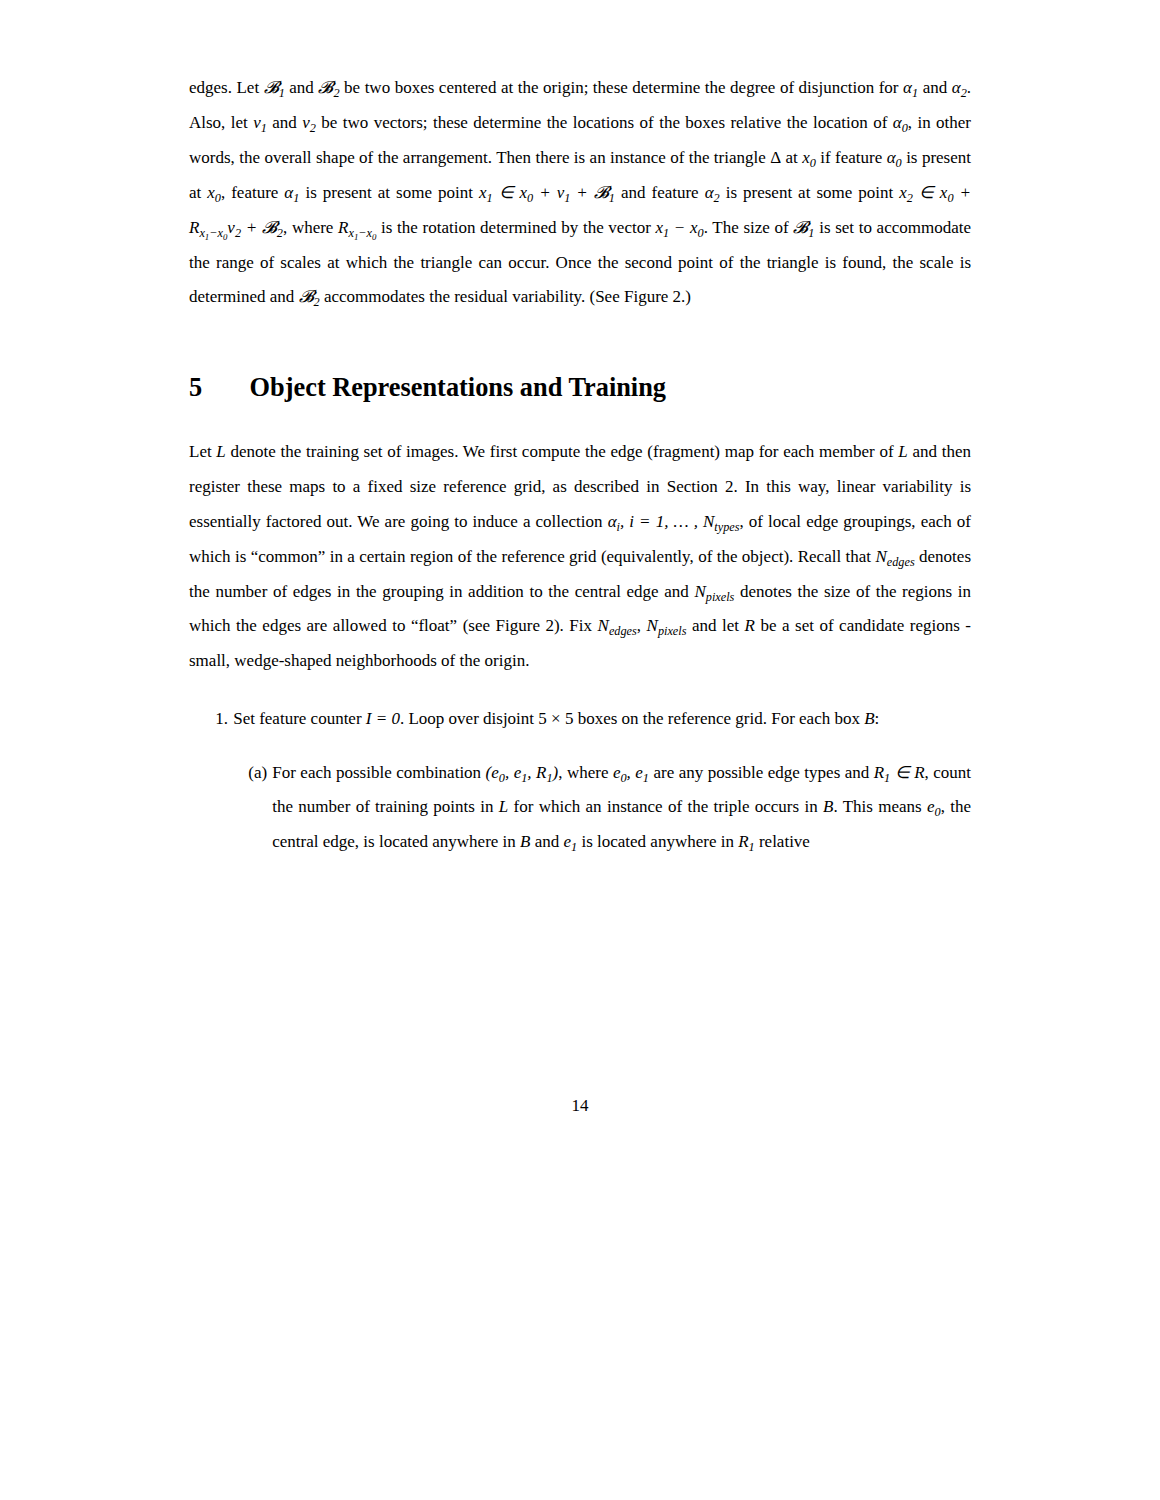edges. Let 𝓑1 and 𝓑2 be two boxes centered at the origin; these determine the degree of disjunction for α1 and α2. Also, let v1 and v2 be two vectors; these determine the locations of the boxes relative the location of α0, in other words, the overall shape of the arrangement. Then there is an instance of the triangle Δ at x0 if feature α0 is present at x0, feature α1 is present at some point x1 ∈ x0 + v1 + 𝓑1 and feature α2 is present at some point x2 ∈ x0 + Rx1−x0v2 + 𝓑2, where Rx1−x0 is the rotation determined by the vector x1 − x0. The size of 𝓑1 is set to accommodate the range of scales at which the triangle can occur. Once the second point of the triangle is found, the scale is determined and 𝓑2 accommodates the residual variability. (See Figure 2.)
5 Object Representations and Training
Let L denote the training set of images. We first compute the edge (fragment) map for each member of L and then register these maps to a fixed size reference grid, as described in Section 2. In this way, linear variability is essentially factored out. We are going to induce a collection αi, i = 1, … , Ntypes, of local edge groupings, each of which is “common” in a certain region of the reference grid (equivalently, of the object). Recall that Nedges denotes the number of edges in the grouping in addition to the central edge and Npixels denotes the size of the regions in which the edges are allowed to “float” (see Figure 2). Fix Nedges, Npixels and let R be a set of candidate regions - small, wedge-shaped neighborhoods of the origin.
Set feature counter I = 0. Loop over disjoint 5 × 5 boxes on the reference grid. For each box B:
For each possible combination (e0, e1, R1), where e0, e1 are any possible edge types and R1 ∈ R, count the number of training points in L for which an instance of the triple occurs in B. This means e0, the central edge, is located anywhere in B and e1 is located anywhere in R1 relative
14